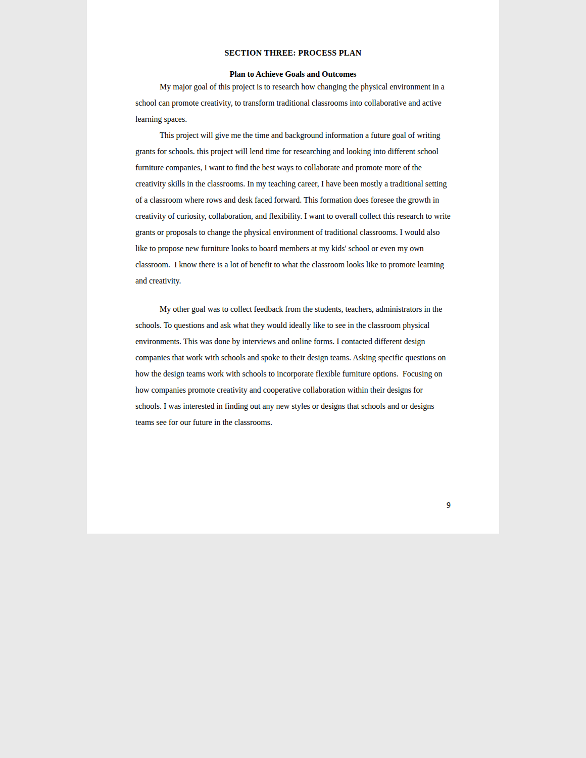Section Three: Process Plan
Plan to Achieve Goals and Outcomes
My major goal of this project is to research how changing the physical environment in a school can promote creativity, to transform traditional classrooms into collaborative and active learning spaces.
This project will give me the time and background information a future goal of writing grants for schools. this project will lend time for researching and looking into different school furniture companies, I want to find the best ways to collaborate and promote more of the creativity skills in the classrooms. In my teaching career, I have been mostly a traditional setting of a classroom where rows and desk faced forward. This formation does foresee the growth in creativity of curiosity, collaboration, and flexibility. I want to overall collect this research to write grants or proposals to change the physical environment of traditional classrooms. I would also like to propose new furniture looks to board members at my kids' school or even my own classroom. I know there is a lot of benefit to what the classroom looks like to promote learning and creativity.
My other goal was to collect feedback from the students, teachers, administrators in the schools. To questions and ask what they would ideally like to see in the classroom physical environments. This was done by interviews and online forms. I contacted different design companies that work with schools and spoke to their design teams. Asking specific questions on how the design teams work with schools to incorporate flexible furniture options. Focusing on how companies promote creativity and cooperative collaboration within their designs for schools. I was interested in finding out any new styles or designs that schools and or designs teams see for our future in the classrooms.
9